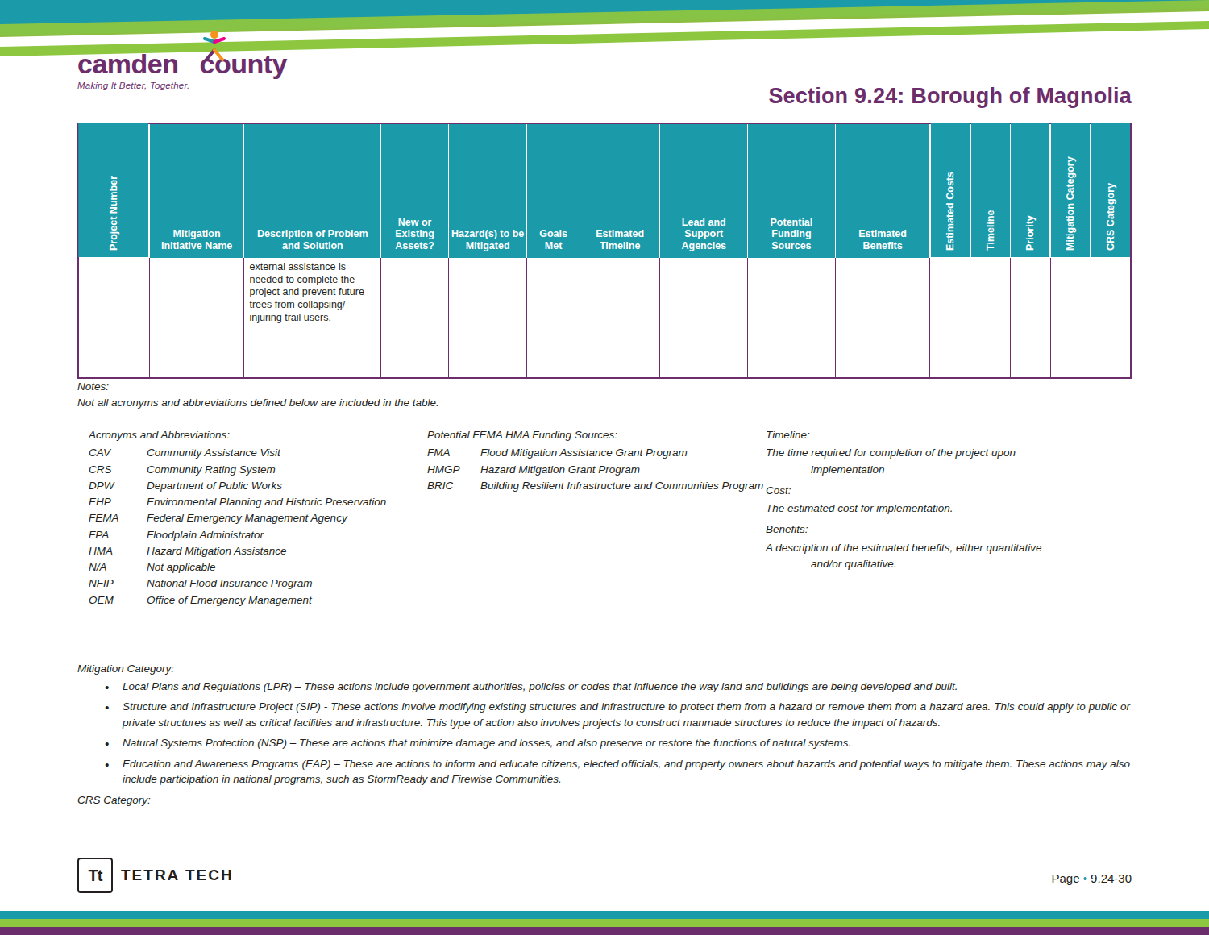camden county
Making It Better, Together.
Section 9.24: Borough of Magnolia
| Project Number | Mitigation Initiative Name | Description of Problem and Solution | New or Existing Assets? | Hazard(s) to be Mitigated | Goals Met | Estimated Timeline | Lead and Support Agencies | Potential Funding Sources | Estimated Benefits | Estimated Costs | Timeline | Priority | Mitigation Category | CRS Category |
| --- | --- | --- | --- | --- | --- | --- | --- | --- | --- | --- | --- | --- | --- | --- |
| | | external assistance is needed to complete the project and prevent future trees from collapsing/ injuring trail users. | | | | | | | | | | | | |
Notes:
Not all acronyms and abbreviations defined below are included in the table.
Acronyms and Abbreviations:
CAV
Community Assistance Visit
CRS
Community Rating System
DPW
Department of Public Works
EHP
Environmental Planning and Historic Preservation
FEMA
Federal Emergency Management Agency
FPA
Floodplain Administrator
HMA
Hazard Mitigation Assistance
N/A
Not applicable
NFIP
National Flood Insurance Program
OEM
Office of Emergency Management
Potential FEMA HMA Funding Sources:
FMA
Flood Mitigation Assistance Grant Program
HMGP
Hazard Mitigation Grant Program
BRIC
Building Resilient Infrastructure and Communities Program
Timeline:
The time required for completion of the project upon
implementation
Cost:
The estimated cost for implementation.
Benefits:
A description of the estimated benefits, either quantitative
and/or qualitative.
Mitigation Category:
Local Plans and Regulations (LPR) – These actions include government authorities, policies or codes that influence the way land and buildings are being developed and built.
Structure and Infrastructure Project (SIP) - These actions involve modifying existing structures and infrastructure to protect them from a hazard or remove them from a hazard area. This could apply to public or private structures as well as critical facilities and infrastructure. This type of action also involves projects to construct manmade structures to reduce the impact of hazards.
Natural Systems Protection (NSP) – These are actions that minimize damage and losses, and also preserve or restore the functions of natural systems.
Education and Awareness Programs (EAP) – These are actions to inform and educate citizens, elected officials, and property owners about hazards and potential ways to mitigate them. These actions may also include participation in national programs, such as StormReady and Firewise Communities.
CRS Category:
Tt
TETRA TECH
Page • 9.24-30